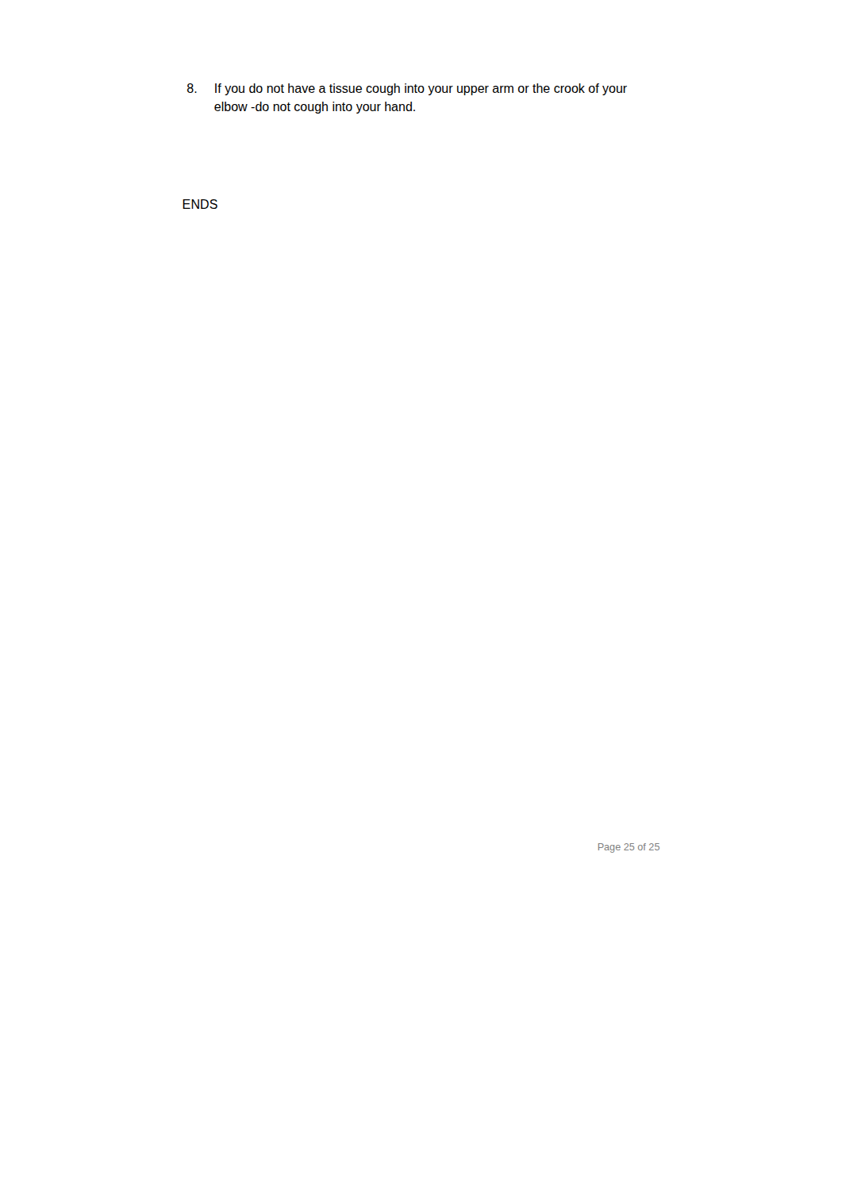8. If you do not have a tissue cough into your upper arm or the crook of your elbow -do not cough into your hand.
ENDS
Page 25 of 25